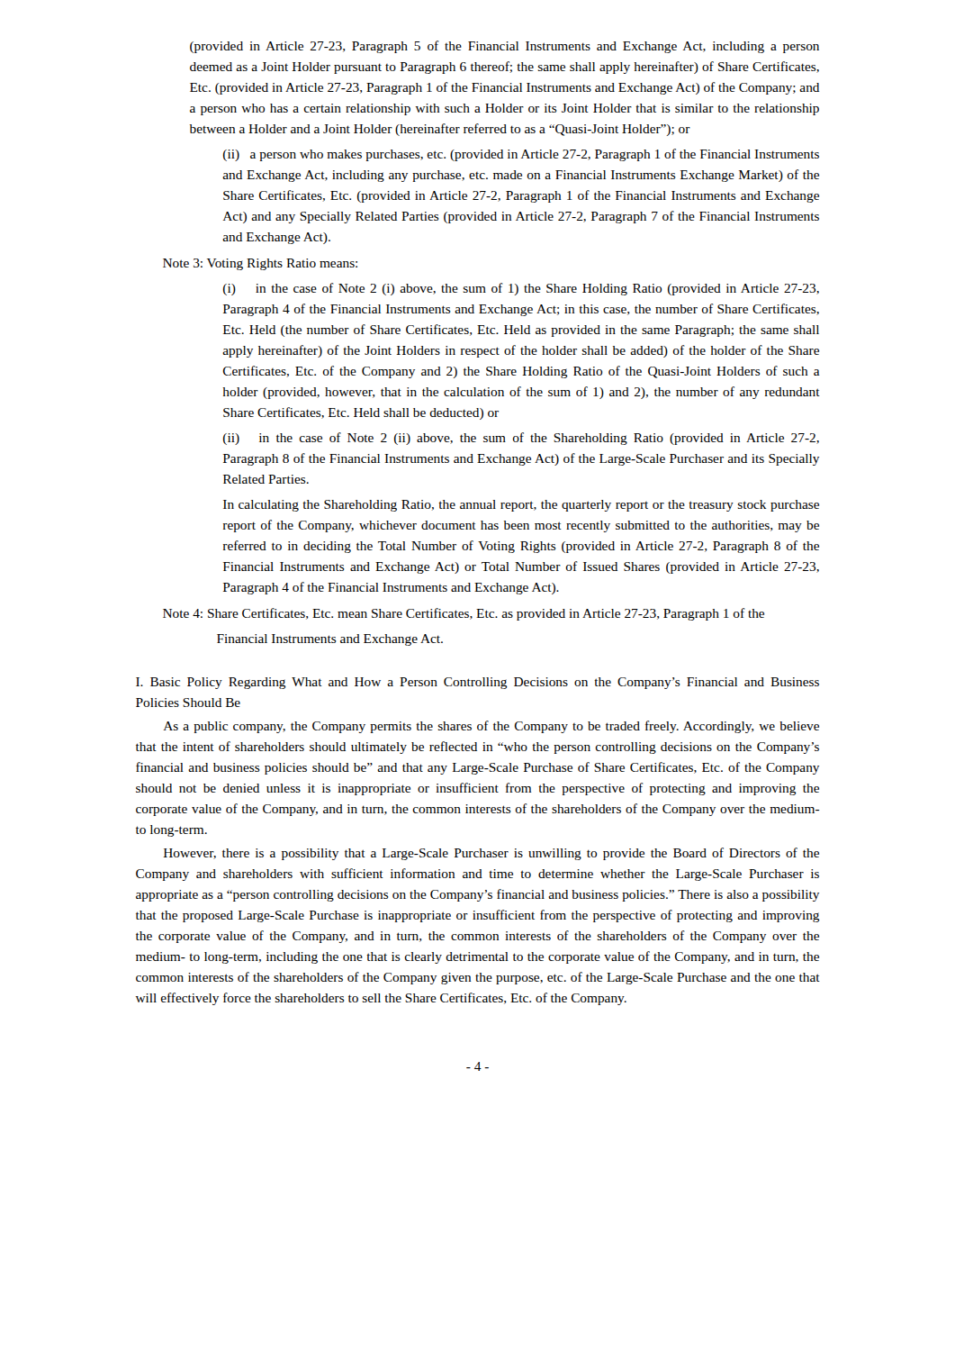(provided in Article 27-23, Paragraph 5 of the Financial Instruments and Exchange Act, including a person deemed as a Joint Holder pursuant to Paragraph 6 thereof; the same shall apply hereinafter) of Share Certificates, Etc. (provided in Article 27-23, Paragraph 1 of the Financial Instruments and Exchange Act) of the Company; and a person who has a certain relationship with such a Holder or its Joint Holder that is similar to the relationship between a Holder and a Joint Holder (hereinafter referred to as a “Quasi-Joint Holder”); or
(ii) a person who makes purchases, etc. (provided in Article 27-2, Paragraph 1 of the Financial Instruments and Exchange Act, including any purchase, etc. made on a Financial Instruments Exchange Market) of the Share Certificates, Etc. (provided in Article 27-2, Paragraph 1 of the Financial Instruments and Exchange Act) and any Specially Related Parties (provided in Article 27-2, Paragraph 7 of the Financial Instruments and Exchange Act).
Note 3: Voting Rights Ratio means:
(i) in the case of Note 2 (i) above, the sum of 1) the Share Holding Ratio (provided in Article 27-23, Paragraph 4 of the Financial Instruments and Exchange Act; in this case, the number of Share Certificates, Etc. Held (the number of Share Certificates, Etc. Held as provided in the same Paragraph; the same shall apply hereinafter) of the Joint Holders in respect of the holder shall be added) of the holder of the Share Certificates, Etc. of the Company and 2) the Share Holding Ratio of the Quasi-Joint Holders of such a holder (provided, however, that in the calculation of the sum of 1) and 2), the number of any redundant Share Certificates, Etc. Held shall be deducted) or
(ii) in the case of Note 2 (ii) above, the sum of the Shareholding Ratio (provided in Article 27-2, Paragraph 8 of the Financial Instruments and Exchange Act) of the Large-Scale Purchaser and its Specially Related Parties.
In calculating the Shareholding Ratio, the annual report, the quarterly report or the treasury stock purchase report of the Company, whichever document has been most recently submitted to the authorities, may be referred to in deciding the Total Number of Voting Rights (provided in Article 27-2, Paragraph 8 of the Financial Instruments and Exchange Act) or Total Number of Issued Shares (provided in Article 27-23, Paragraph 4 of the Financial Instruments and Exchange Act).
Note 4: Share Certificates, Etc. mean Share Certificates, Etc. as provided in Article 27-23, Paragraph 1 of the
Financial Instruments and Exchange Act.
I. Basic Policy Regarding What and How a Person Controlling Decisions on the Company’s Financial and Business Policies Should Be
As a public company, the Company permits the shares of the Company to be traded freely. Accordingly, we believe that the intent of shareholders should ultimately be reflected in “who the person controlling decisions on the Company’s financial and business policies should be” and that any Large-Scale Purchase of Share Certificates, Etc. of the Company should not be denied unless it is inappropriate or insufficient from the perspective of protecting and improving the corporate value of the Company, and in turn, the common interests of the shareholders of the Company over the medium- to long-term.
However, there is a possibility that a Large-Scale Purchaser is unwilling to provide the Board of Directors of the Company and shareholders with sufficient information and time to determine whether the Large-Scale Purchaser is appropriate as a “person controlling decisions on the Company’s financial and business policies.” There is also a possibility that the proposed Large-Scale Purchase is inappropriate or insufficient from the perspective of protecting and improving the corporate value of the Company, and in turn, the common interests of the shareholders of the Company over the medium- to long-term, including the one that is clearly detrimental to the corporate value of the Company, and in turn, the common interests of the shareholders of the Company given the purpose, etc. of the Large-Scale Purchase and the one that will effectively force the shareholders to sell the Share Certificates, Etc. of the Company.
- 4 -